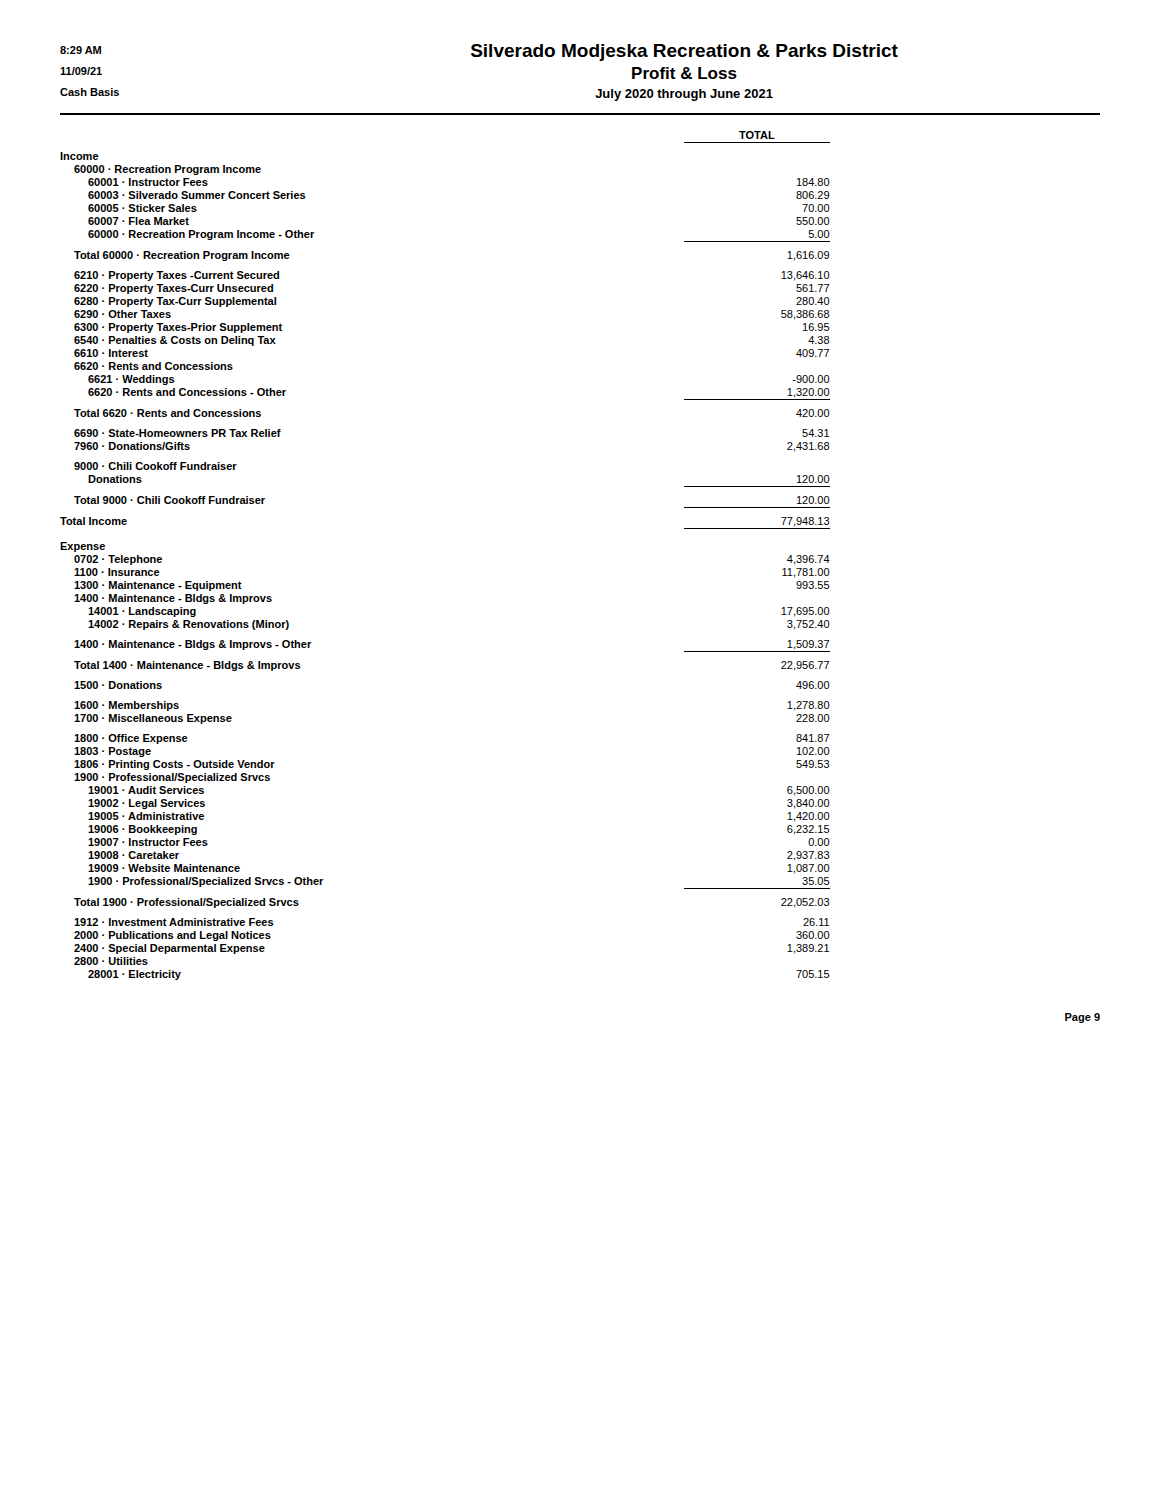8:29 AM
11/09/21
Cash Basis
Silverado Modjeska Recreation & Parks District
Profit & Loss
July 2020 through June 2021
| | TOTAL | |
| Income | | |
| 60000 · Recreation Program Income | | |
| 60001 · Instructor Fees | 184.80 | |
| 60003 · Silverado Summer Concert Series | 806.29 | |
| 60005 · Sticker Sales | 70.00 | |
| 60007 · Flea Market | 550.00 | |
| 60000 · Recreation Program Income - Other | 5.00 | |
| Total 60000 · Recreation Program Income | 1,616.09 | |
| 6210 · Property Taxes -Current Secured | 13,646.10 | |
| 6220 · Property Taxes-Curr Unsecured | 561.77 | |
| 6280 · Property Tax-Curr Supplemental | 280.40 | |
| 6290 · Other Taxes | 58,386.68 | |
| 6300 · Property Taxes-Prior Supplement | 16.95 | |
| 6540 · Penalties & Costs on Delinq Tax | 4.38 | |
| 6610 · Interest | 409.77 | |
| 6620 · Rents and Concessions | | |
| 6621 · Weddings | -900.00 | |
| 6620 · Rents and Concessions - Other | 1,320.00 | |
| Total 6620 · Rents and Concessions | 420.00 | |
| 6690 · State-Homeowners PR Tax Relief | 54.31 | |
| 7960 · Donations/Gifts | 2,431.68 | |
| 9000 · Chili Cookoff Fundraiser | | |
| Donations | 120.00 | |
| Total 9000 · Chili Cookoff Fundraiser | 120.00 | |
| Total Income | 77,948.13 | |
| Expense | | |
| 0702 · Telephone | 4,396.74 | |
| 1100 · Insurance | 11,781.00 | |
| 1300 · Maintenance - Equipment | 993.55 | |
| 1400 · Maintenance - Bldgs & Improvs | | |
| 14001 · Landscaping | 17,695.00 | |
| 14002 · Repairs & Renovations (Minor) | 3,752.40 | |
| 1400 · Maintenance - Bldgs & Improvs - Other | 1,509.37 | |
| Total 1400 · Maintenance - Bldgs & Improvs | 22,956.77 | |
| 1500 · Donations | 496.00 | |
| 1600 · Memberships | 1,278.80 | |
| 1700 · Miscellaneous Expense | 228.00 | |
| 1800 · Office Expense | 841.87 | |
| 1803 · Postage | 102.00 | |
| 1806 · Printing Costs - Outside Vendor | 549.53 | |
| 1900 · Professional/Specialized Srvcs | | |
| 19001 · Audit Services | 6,500.00 | |
| 19002 · Legal Services | 3,840.00 | |
| 19005 · Administrative | 1,420.00 | |
| 19006 · Bookkeeping | 6,232.15 | |
| 19007 · Instructor Fees | 0.00 | |
| 19008 · Caretaker | 2,937.83 | |
| 19009 · Website Maintenance | 1,087.00 | |
| 1900 · Professional/Specialized Srvcs - Other | 35.05 | |
| Total 1900 · Professional/Specialized Srvcs | 22,052.03 | |
| 1912 · Investment Administrative Fees | 26.11 | |
| 2000 · Publications and Legal Notices | 360.00 | |
| 2400 · Special Deparmental Expense | 1,389.21 | |
| 2800 · Utilities | | |
| 28001 · Electricity | 705.15 | |
Page 9